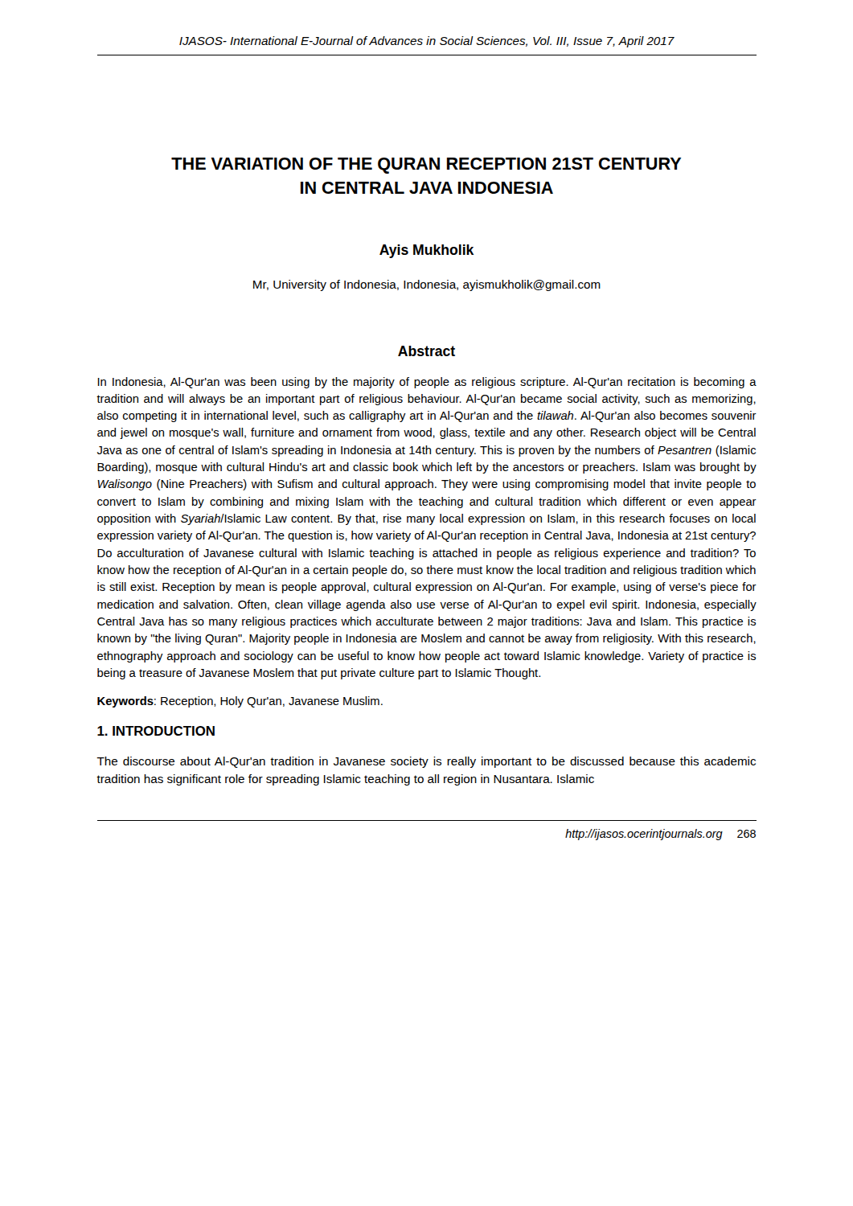IJASOS- International E-Journal of Advances in Social Sciences, Vol. III, Issue 7, April 2017
THE VARIATION OF THE QURAN RECEPTION 21ST CENTURY
IN CENTRAL JAVA INDONESIA
Ayis Mukholik
Mr, University of Indonesia, Indonesia, ayismukholik@gmail.com
Abstract
In Indonesia, Al-Qur'an was been using by the majority of people as religious scripture. Al-Qur'an recitation is becoming a tradition and will always be an important part of religious behaviour. Al-Qur'an became social activity, such as memorizing, also competing it in international level, such as calligraphy art in Al-Qur'an and the tilawah. Al-Qur'an also becomes souvenir and jewel on mosque's wall, furniture and ornament from wood, glass, textile and any other. Research object will be Central Java as one of central of Islam's spreading in Indonesia at 14th century. This is proven by the numbers of Pesantren (Islamic Boarding), mosque with cultural Hindu's art and classic book which left by the ancestors or preachers. Islam was brought by Walisongo (Nine Preachers) with Sufism and cultural approach. They were using compromising model that invite people to convert to Islam by combining and mixing Islam with the teaching and cultural tradition which different or even appear opposition with Syariah/Islamic Law content. By that, rise many local expression on Islam, in this research focuses on local expression variety of Al-Qur'an. The question is, how variety of Al-Qur'an reception in Central Java, Indonesia at 21st century? Do acculturation of Javanese cultural with Islamic teaching is attached in people as religious experience and tradition? To know how the reception of Al-Qur'an in a certain people do, so there must know the local tradition and religious tradition which is still exist. Reception by mean is people approval, cultural expression on Al-Qur'an. For example, using of verse's piece for medication and salvation. Often, clean village agenda also use verse of Al-Qur'an to expel evil spirit. Indonesia, especially Central Java has so many religious practices which acculturate between 2 major traditions: Java and Islam. This practice is known by "the living Quran". Majority people in Indonesia are Moslem and cannot be away from religiosity. With this research, ethnography approach and sociology can be useful to know how people act toward Islamic knowledge. Variety of practice is being a treasure of Javanese Moslem that put private culture part to Islamic Thought.
Keywords: Reception, Holy Qur'an, Javanese Muslim.
1. INTRODUCTION
The discourse about Al-Qur'an tradition in Javanese society is really important to be discussed because this academic tradition has significant role for spreading Islamic teaching to all region in Nusantara. Islamic
http://ijasos.ocerintjournals.org 268